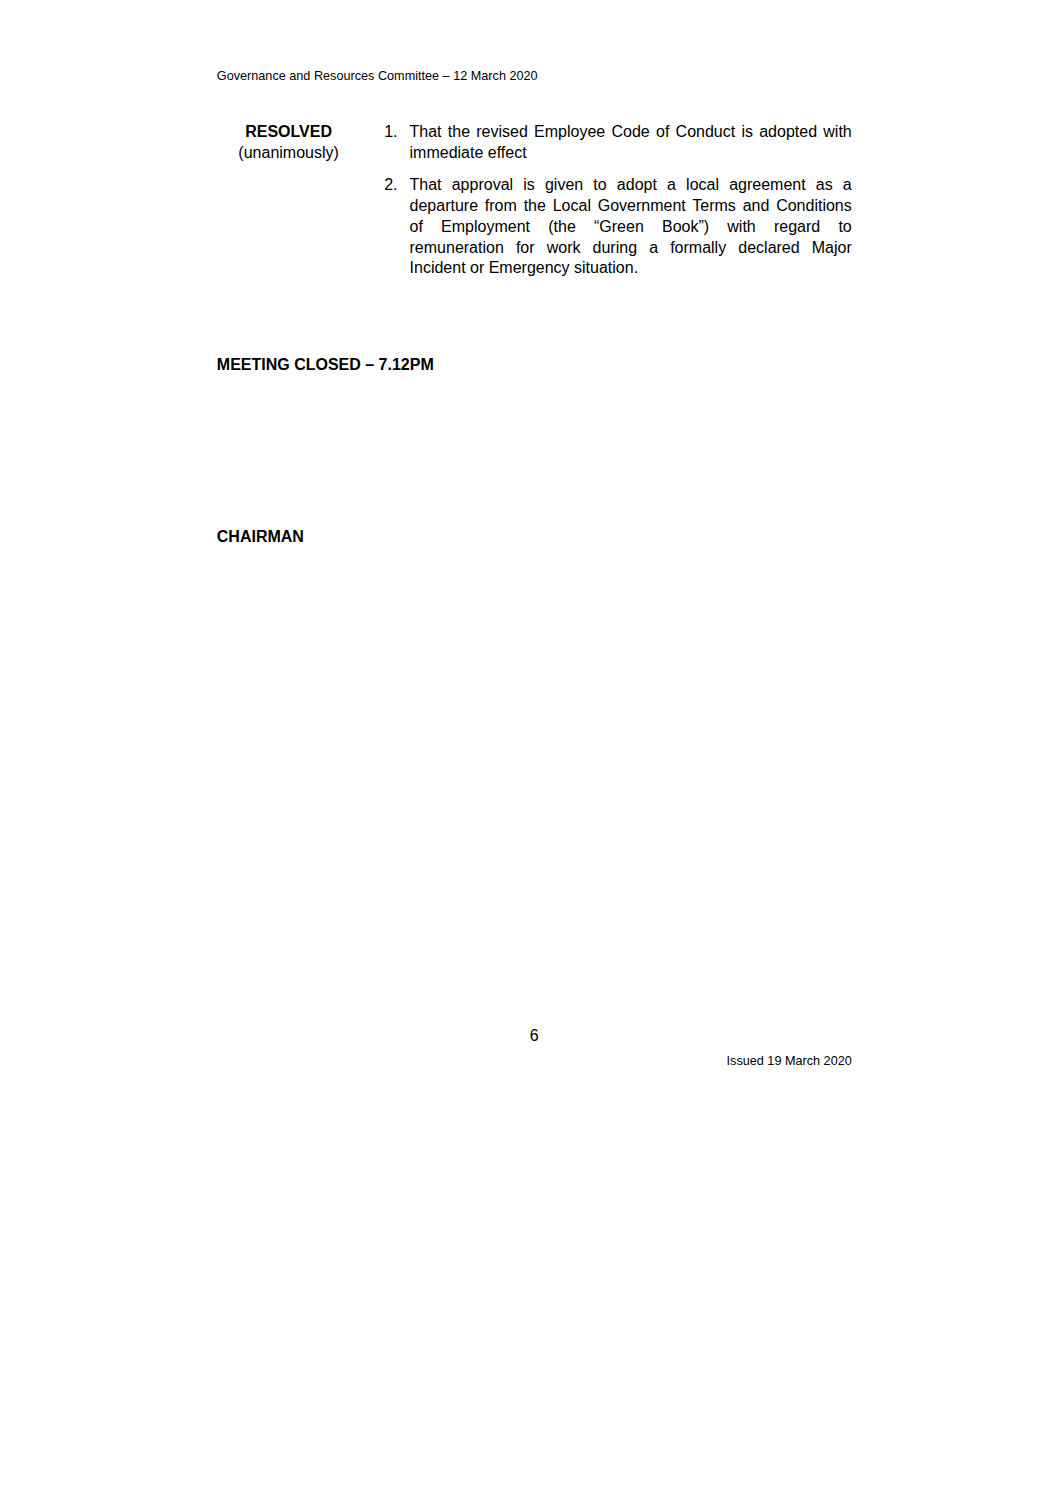Governance and Resources Committee – 12 March 2020
RESOLVED (unanimously)
That the revised Employee Code of Conduct is adopted with immediate effect
That approval is given to adopt a local agreement as a departure from the Local Government Terms and Conditions of Employment (the “Green Book”) with regard to remuneration for work during a formally declared Major Incident or Emergency situation.
MEETING CLOSED – 7.12PM
CHAIRMAN
6
Issued 19 March 2020